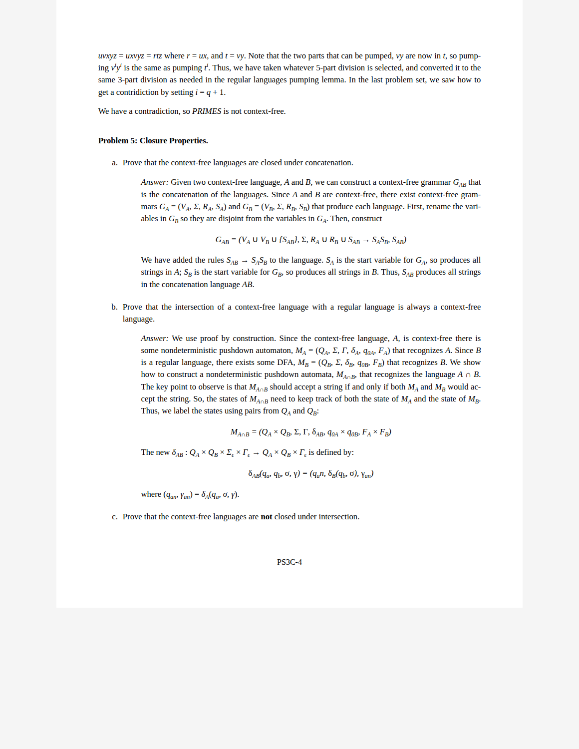uvxyz = uxvyz = rtz where r = ux, and t = vy. Note that the two parts that can be pumped, vy are now in t, so pumping viyi is the same as pumping ti. Thus, we have taken whatever 5-part division is selected, and converted it to the same 3-part division as needed in the regular languages pumping lemma. In the last problem set, we saw how to get a contridiction by setting i = q + 1.
We have a contradiction, so PRIMES is not context-free.
Problem 5: Closure Properties.
Prove that the context-free languages are closed under concatenation.
Answer: Given two context-free language, A and B, we can construct a context-free grammar GAB that is the concatenation of the languages. Since A and B are context-free, there exist context-free grammars GA = (VA, Σ, RA, SA) and GB = (VB, Σ, RB, SB) that produce each language. First, rename the variables in GB so they are disjoint from the variables in GA. Then, construct
GAB = (VA ∪ VB ∪ {SAB}, Σ, RA ∪ RB ∪ SAB → SASB, SAB)
We have added the rules SAB → SASB to the language. SA is the start variable for GA, so produces all strings in A; SB is the start variable for GB, so produces all strings in B. Thus, SAB produces all strings in the concatenation language AB.
Prove that the intersection of a context-free language with a regular language is always a context-free language.
Answer: We use proof by construction. Since the context-free language, A, is context-free there is some nondeterministic pushdown automaton, MA = (QA, Σ, Γ, δA, q0A, FA) that recognizes A. Since B is a regular language, there exists some DFA, MB = (QB, Σ, δB, q0B, FB) that recognizes B. We show how to construct a nondeterministic pushdown automata, MA∩B, that recognizes the language A ∩ B. The key point to observe is that MA∩B should accept a string if and only if both MA and MB would accept the string. So, the states of MA∩B need to keep track of both the state of MA and the state of MB. Thus, we label the states using pairs from QA and QB:
MA∩B = (QA × QB, Σ, Γ, δAB, q0A × q0B, FA × FB)
The new δAB : QA × QB × Σε × Γε → QA × QB × Γε is defined by:
δAB(qa, qb, σ, γ) = (qan, δB(qb, σ), γan)
where (qan, γan) = δA(qa, σ, γ).
Prove that the context-free languages are not closed under intersection.
PS3C-4